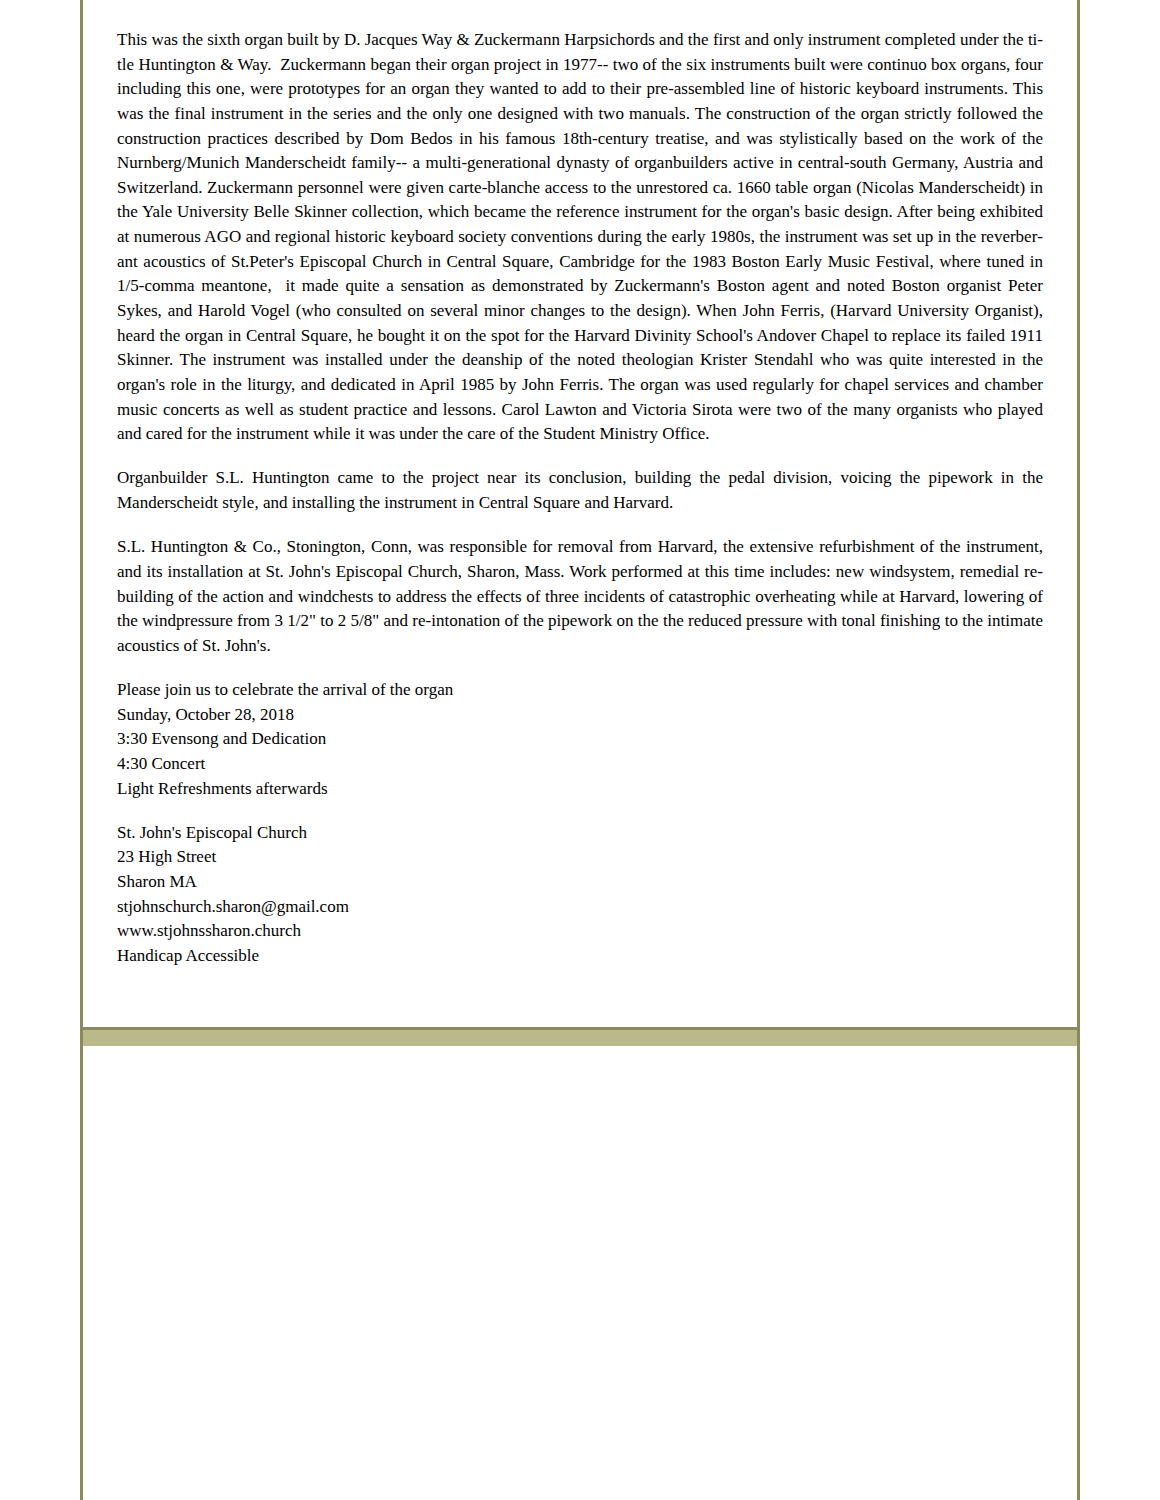This was the sixth organ built by D. Jacques Way & Zuckermann Harpsichords and the first and only instrument completed under the title Huntington & Way. Zuckermann began their organ project in 1977-- two of the six instruments built were continuo box organs, four including this one, were prototypes for an organ they wanted to add to their pre-assembled line of historic keyboard instruments. This was the final instrument in the series and the only one designed with two manuals. The construction of the organ strictly followed the construction practices described by Dom Bedos in his famous 18th-century treatise, and was stylistically based on the work of the Nurnberg/Munich Manderscheidt family-- a multi-generational dynasty of organbuilders active in central-south Germany, Austria and Switzerland. Zuckermann personnel were given carte-blanche access to the unrestored ca. 1660 table organ (Nicolas Manderscheidt) in the Yale University Belle Skinner collection, which became the reference instrument for the organ's basic design. After being exhibited at numerous AGO and regional historic keyboard society conventions during the early 1980s, the instrument was set up in the reverberant acoustics of St.Peter's Episcopal Church in Central Square, Cambridge for the 1983 Boston Early Music Festival, where tuned in 1/5-comma meantone, it made quite a sensation as demonstrated by Zuckermann's Boston agent and noted Boston organist Peter Sykes, and Harold Vogel (who consulted on several minor changes to the design). When John Ferris, (Harvard University Organist), heard the organ in Central Square, he bought it on the spot for the Harvard Divinity School's Andover Chapel to replace its failed 1911 Skinner. The instrument was installed under the deanship of the noted theologian Krister Stendahl who was quite interested in the organ's role in the liturgy, and dedicated in April 1985 by John Ferris. The organ was used regularly for chapel services and chamber music concerts as well as student practice and lessons. Carol Lawton and Victoria Sirota were two of the many organists who played and cared for the instrument while it was under the care of the Student Ministry Office.
Organbuilder S.L. Huntington came to the project near its conclusion, building the pedal division, voicing the pipework in the Manderscheidt style, and installing the instrument in Central Square and Harvard.
S.L. Huntington & Co., Stonington, Conn, was responsible for removal from Harvard, the extensive refurbishment of the instrument, and its installation at St. John's Episcopal Church, Sharon, Mass. Work performed at this time includes: new windsystem, remedial rebuilding of the action and windchests to address the effects of three incidents of catastrophic overheating while at Harvard, lowering of the windpressure from 3 1/2" to 2 5/8" and re-intonation of the pipework on the the reduced pressure with tonal finishing to the intimate acoustics of St. John's.
Please join us to celebrate the arrival of the organ
Sunday, October 28, 2018
3:30 Evensong and Dedication
4:30 Concert
Light Refreshments afterwards
St. John's Episcopal Church
23 High Street
Sharon MA
stjohnschurch.sharon@gmail.com
www.stjohnssharon.church
Handicap Accessible